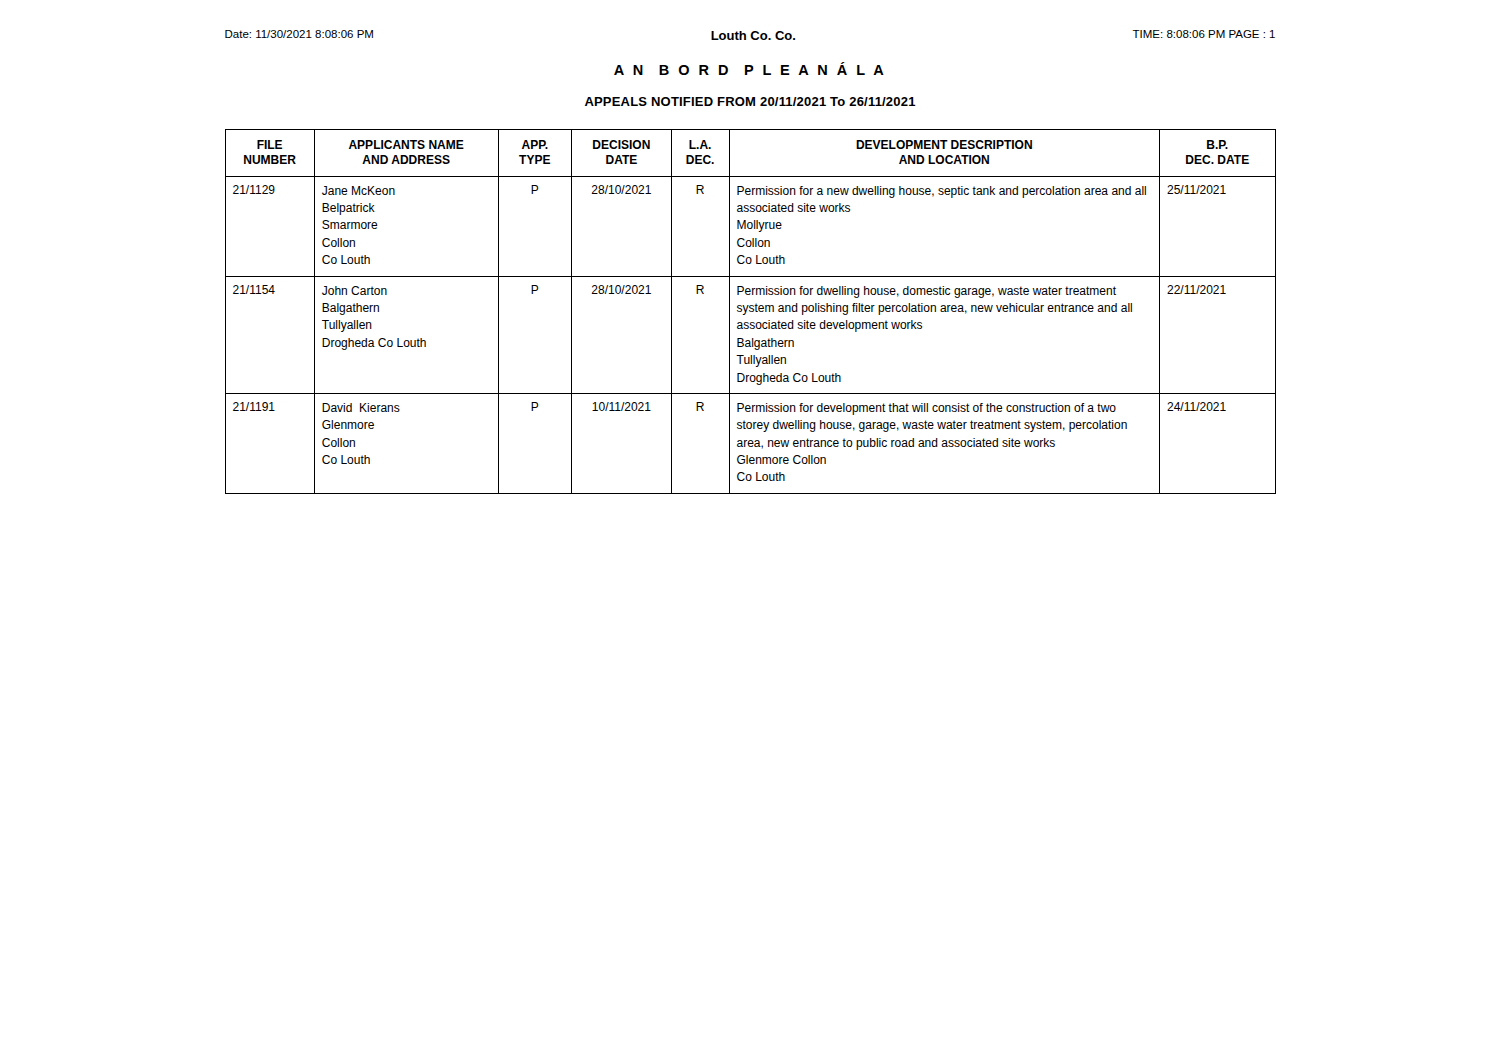Date: 11/30/2021 8:08:06 PM
Louth Co. Co.
TIME: 8:08:06 PM PAGE : 1
A N B O R D P L E A N Á L A
APPEALS NOTIFIED FROM 20/11/2021 To 26/11/2021
| FILE NUMBER | APPLICANTS NAME AND ADDRESS | APP. TYPE | DECISION DATE | L.A. DEC. | DEVELOPMENT DESCRIPTION AND LOCATION | B.P. DEC. DATE |
| --- | --- | --- | --- | --- | --- | --- |
| 21/1129 | Jane McKeon Belpatrick Smarmore Collon Co Louth | P | 28/10/2021 | R | Permission for a new dwelling house, septic tank and percolation area and all associated site works Mollyrue Collon Co Louth | 25/11/2021 |
| 21/1154 | John Carton Balgathern Tullyallen Drogheda Co Louth | P | 28/10/2021 | R | Permission for dwelling house, domestic garage, waste water treatment system and polishing filter percolation area, new vehicular entrance and all associated site development works Balgathern Tullyallen Drogheda Co Louth | 22/11/2021 |
| 21/1191 | David Kierans Glenmore Collon Co Louth | P | 10/11/2021 | R | Permission for development that will consist of the construction of a two storey dwelling house, garage, waste water treatment system, percolation area, new entrance to public road and associated site works Glenmore Collon Co Louth | 24/11/2021 |